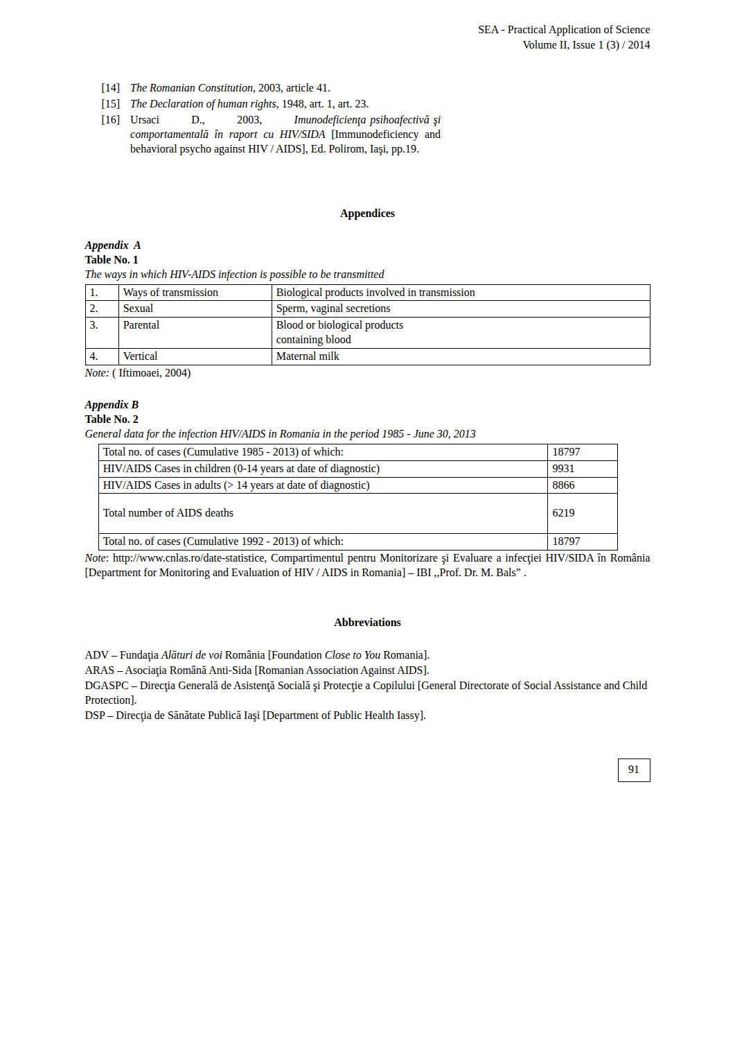SEA - Practical Application of Science
Volume II, Issue 1 (3) / 2014
[14] The Romanian Constitution, 2003, article 41.
[15] The Declaration of human rights, 1948, art. 1, art. 23.
[16] Ursaci D., 2003, Imunodeficienţa psihoafectivă şi comportamentală în raport cu HIV/SIDA [Immunodeficiency and behavioral psycho against HIV / AIDS], Ed. Polirom, Iaşi, pp.19.
Appendices
Appendix A
Table No. 1
The ways in which HIV-AIDS infection is possible to be transmitted
| 1. | Ways of transmission | Biological products involved in transmission |
| 2. | Sexual | Sperm, vaginal secretions |
| 3. | Parental | Blood or biological products containing blood |
| 4. | Vertical | Maternal milk |
Note: ( Iftimoaei, 2004)
Appendix B
Table No. 2
General data for the infection HIV/AIDS in Romania in the period 1985 - June 30, 2013
| Total no. of cases (Cumulative 1985 - 2013) of which: | 18797 |
| HIV/AIDS Cases in children (0-14 years at date of diagnostic) | 9931 |
| HIV/AIDS Cases in adults (> 14 years at date of diagnostic) | 8866 |
| Total number of AIDS deaths | 6219 |
| Total no. of cases (Cumulative 1992 - 2013) of which: | 18797 |
Note: http://www.cnlas.ro/date-statistice, Compartimentul pentru Monitorizare şi Evaluare a infecţiei HIV/SIDA în România [Department for Monitoring and Evaluation of HIV / AIDS in Romania] – IBI ,,Prof. Dr. M. Bals” .
Abbreviations
ADV – Fundaţia Alături de voi România [Foundation Close to You Romania].
ARAS – Asociaţia Română Anti-Sida [Romanian Association Against AIDS].
DGASPC – Direcţia Generală de Asistenţă Socială şi Protecţie a Copilului [General Directorate of Social Assistance and Child Protection].
DSP – Direcţia de Sănătate Publică Iaşi [Department of Public Health Iassy].
91